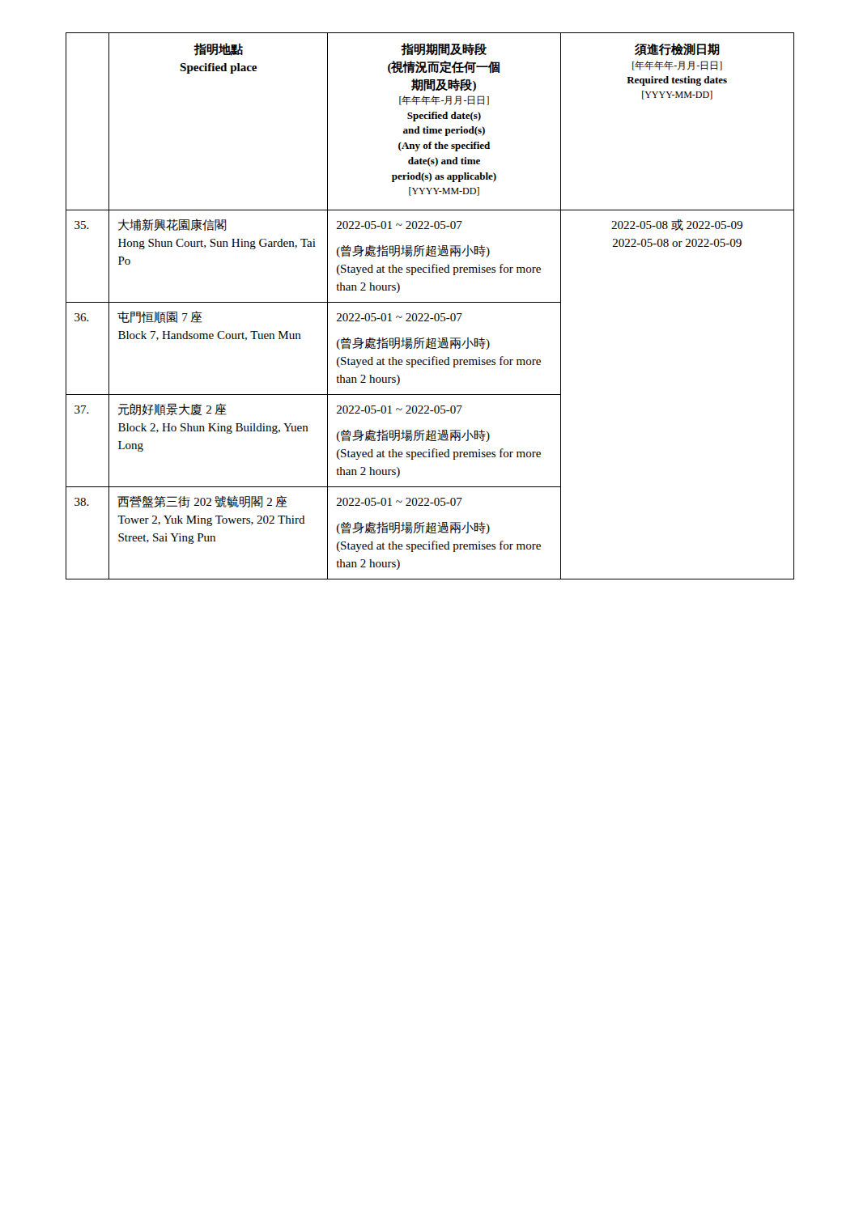| | 指明地點 Specified place | 指明期間及時段 (視情況而定任何一個 期間及時段) [年年年年-月月-日日] Specified date(s) and time period(s) (Any of the specified date(s) and time period(s) as applicable) [YYYY-MM-DD] | 須進行檢測日期 [年年年年-月月-日日] Required testing dates [YYYY-MM-DD] |
| --- | --- | --- | --- |
| 35. | 大埔新興花園康信閣 Hong Shun Court, Sun Hing Garden, Tai Po | 2022-05-01 ~ 2022-05-07 (曾身處指明場所超過兩小時) (Stayed at the specified premises for more than 2 hours) | 2022-05-08 或 2022-05-09 2022-05-08 or 2022-05-09 |
| 36. | 屯門恒順園 7 座 Block 7, Handsome Court, Tuen Mun | 2022-05-01 ~ 2022-05-07 (曾身處指明場所超過兩小時) (Stayed at the specified premises for more than 2 hours) |
| 37. | 元朗好順景大廈 2 座 Block 2, Ho Shun King Building, Yuen Long | 2022-05-01 ~ 2022-05-07 (曾身處指明場所超過兩小時) (Stayed at the specified premises for more than 2 hours) |
| 38. | 西營盤第三街 202 號毓明閣 2 座 Tower 2, Yuk Ming Towers, 202 Third Street, Sai Ying Pun | 2022-05-01 ~ 2022-05-07 (曾身處指明場所超過兩小時) (Stayed at the specified premises for more than 2 hours) |